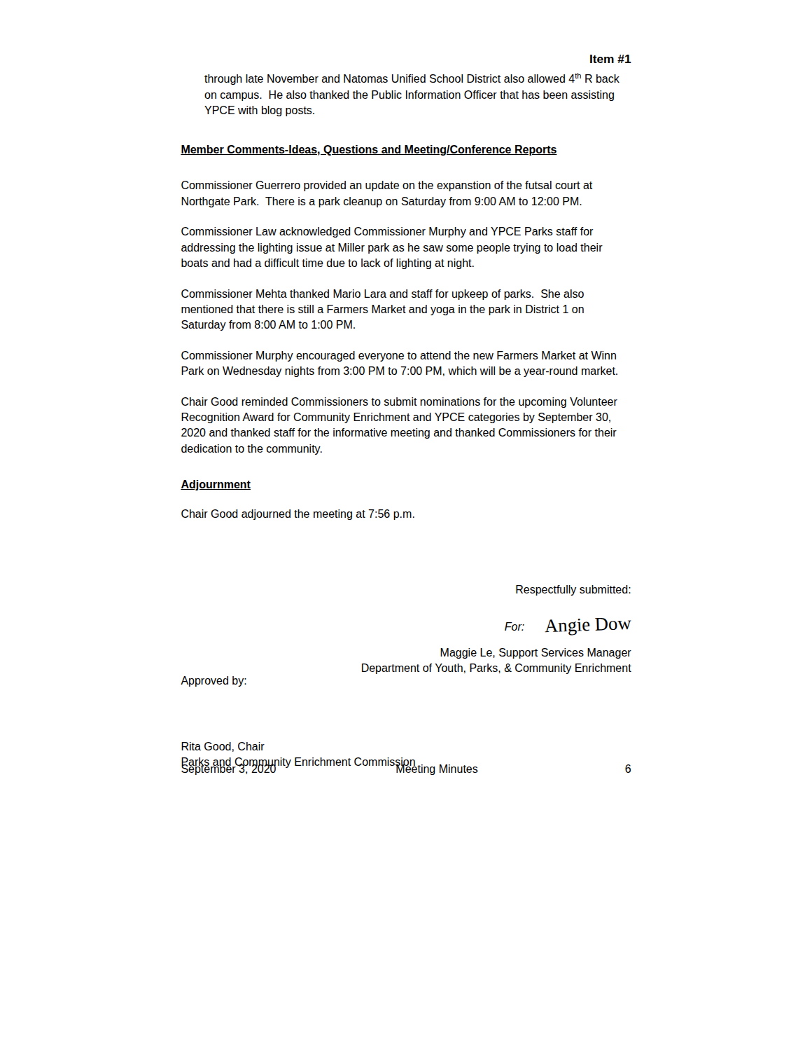Item #1
through late November and Natomas Unified School District also allowed 4th R back on campus. He also thanked the Public Information Officer that has been assisting YPCE with blog posts.
Member Comments-Ideas, Questions and Meeting/Conference Reports
Commissioner Guerrero provided an update on the expanstion of the futsal court at Northgate Park. There is a park cleanup on Saturday from 9:00 AM to 12:00 PM.
Commissioner Law acknowledged Commissioner Murphy and YPCE Parks staff for addressing the lighting issue at Miller park as he saw some people trying to load their boats and had a difficult time due to lack of lighting at night.
Commissioner Mehta thanked Mario Lara and staff for upkeep of parks. She also mentioned that there is still a Farmers Market and yoga in the park in District 1 on Saturday from 8:00 AM to 1:00 PM.
Commissioner Murphy encouraged everyone to attend the new Farmers Market at Winn Park on Wednesday nights from 3:00 PM to 7:00 PM, which will be a year-round market.
Chair Good reminded Commissioners to submit nominations for the upcoming Volunteer Recognition Award for Community Enrichment and YPCE categories by September 30, 2020 and thanked staff for the informative meeting and thanked Commissioners for their dedication to the community.
Adjournment
Chair Good adjourned the meeting at 7:56 p.m.
Respectfully submitted:
For: Angie Dow
Maggie Le, Support Services Manager
Department of Youth, Parks, & Community Enrichment
Approved by:
Rita Good, Chair
Parks and Community Enrichment Commission
September 3, 2020
Meeting Minutes
6